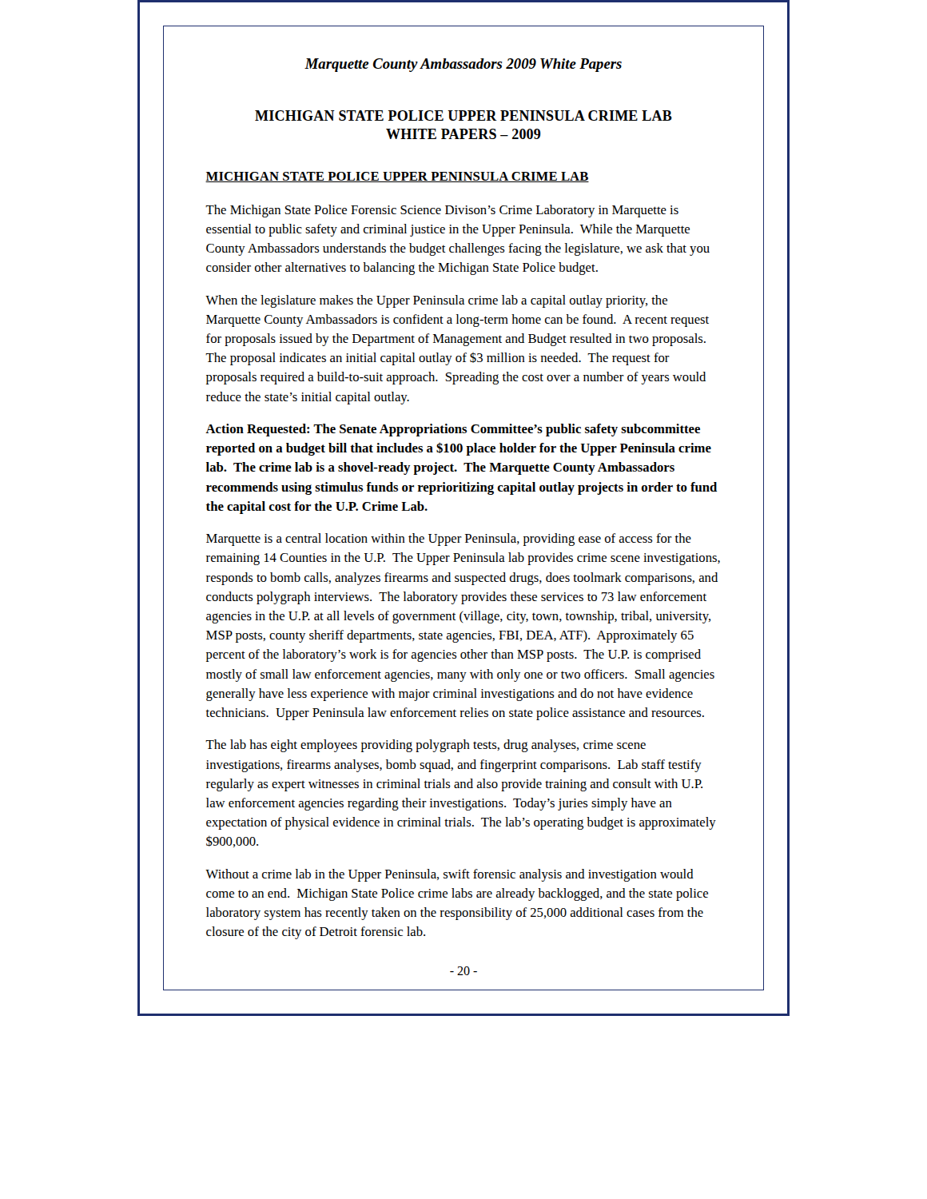Marquette County Ambassadors 2009 White Papers
MICHIGAN STATE POLICE UPPER PENINSULA CRIME LAB
WHITE PAPERS – 2009
MICHIGAN STATE POLICE UPPER PENINSULA CRIME LAB
The Michigan State Police Forensic Science Divison’s Crime Laboratory in Marquette is essential to public safety and criminal justice in the Upper Peninsula. While the Marquette County Ambassadors understands the budget challenges facing the legislature, we ask that you consider other alternatives to balancing the Michigan State Police budget.
When the legislature makes the Upper Peninsula crime lab a capital outlay priority, the Marquette County Ambassadors is confident a long-term home can be found. A recent request for proposals issued by the Department of Management and Budget resulted in two proposals. The proposal indicates an initial capital outlay of $3 million is needed. The request for proposals required a build-to-suit approach. Spreading the cost over a number of years would reduce the state’s initial capital outlay.
Action Requested: The Senate Appropriations Committee’s public safety subcommittee reported on a budget bill that includes a $100 place holder for the Upper Peninsula crime lab. The crime lab is a shovel-ready project. The Marquette County Ambassadors recommends using stimulus funds or reprioritizing capital outlay projects in order to fund the capital cost for the U.P. Crime Lab.
Marquette is a central location within the Upper Peninsula, providing ease of access for the remaining 14 Counties in the U.P. The Upper Peninsula lab provides crime scene investigations, responds to bomb calls, analyzes firearms and suspected drugs, does toolmark comparisons, and conducts polygraph interviews. The laboratory provides these services to 73 law enforcement agencies in the U.P. at all levels of government (village, city, town, township, tribal, university, MSP posts, county sheriff departments, state agencies, FBI, DEA, ATF). Approximately 65 percent of the laboratory’s work is for agencies other than MSP posts. The U.P. is comprised mostly of small law enforcement agencies, many with only one or two officers. Small agencies generally have less experience with major criminal investigations and do not have evidence technicians. Upper Peninsula law enforcement relies on state police assistance and resources.
The lab has eight employees providing polygraph tests, drug analyses, crime scene investigations, firearms analyses, bomb squad, and fingerprint comparisons. Lab staff testify regularly as expert witnesses in criminal trials and also provide training and consult with U.P. law enforcement agencies regarding their investigations. Today’s juries simply have an expectation of physical evidence in criminal trials. The lab’s operating budget is approximately $900,000.
Without a crime lab in the Upper Peninsula, swift forensic analysis and investigation would come to an end. Michigan State Police crime labs are already backlogged, and the state police laboratory system has recently taken on the responsibility of 25,000 additional cases from the closure of the city of Detroit forensic lab.
- 20 -